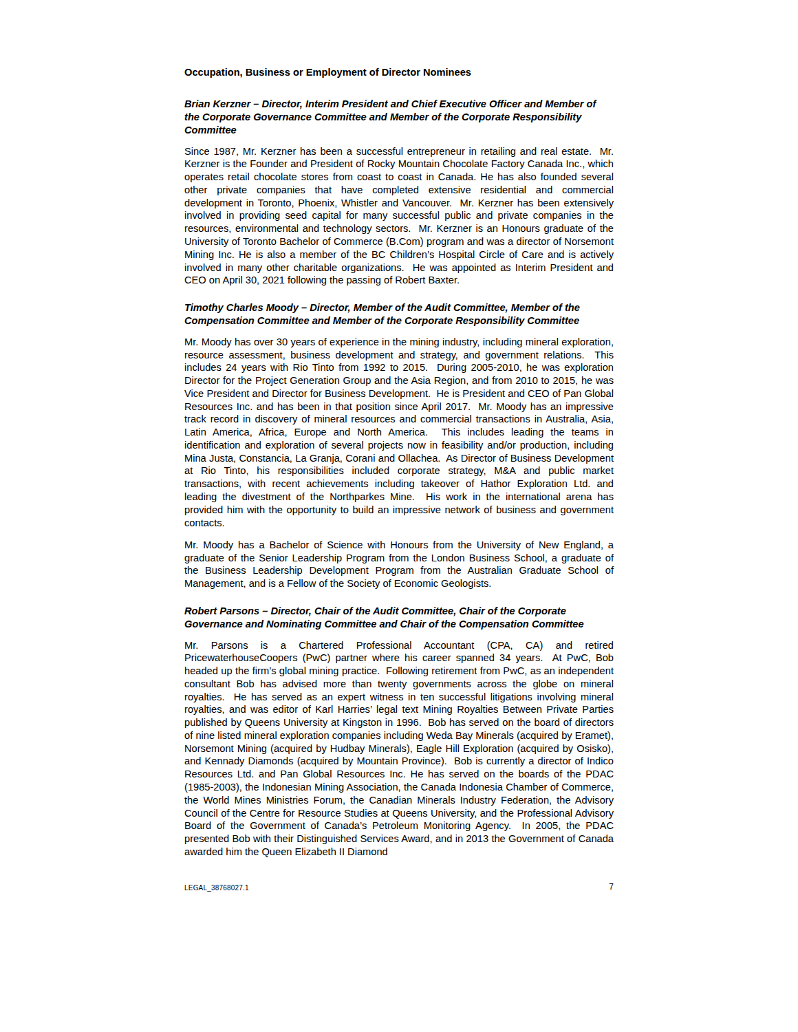Occupation, Business or Employment of Director Nominees
Brian Kerzner – Director, Interim President and Chief Executive Officer and Member of the Corporate Governance Committee and Member of the Corporate Responsibility Committee
Since 1987, Mr. Kerzner has been a successful entrepreneur in retailing and real estate. Mr. Kerzner is the Founder and President of Rocky Mountain Chocolate Factory Canada Inc., which operates retail chocolate stores from coast to coast in Canada. He has also founded several other private companies that have completed extensive residential and commercial development in Toronto, Phoenix, Whistler and Vancouver. Mr. Kerzner has been extensively involved in providing seed capital for many successful public and private companies in the resources, environmental and technology sectors. Mr. Kerzner is an Honours graduate of the University of Toronto Bachelor of Commerce (B.Com) program and was a director of Norsemont Mining Inc. He is also a member of the BC Children’s Hospital Circle of Care and is actively involved in many other charitable organizations. He was appointed as Interim President and CEO on April 30, 2021 following the passing of Robert Baxter.
Timothy Charles Moody – Director, Member of the Audit Committee, Member of the Compensation Committee and Member of the Corporate Responsibility Committee
Mr. Moody has over 30 years of experience in the mining industry, including mineral exploration, resource assessment, business development and strategy, and government relations. This includes 24 years with Rio Tinto from 1992 to 2015. During 2005-2010, he was exploration Director for the Project Generation Group and the Asia Region, and from 2010 to 2015, he was Vice President and Director for Business Development. He is President and CEO of Pan Global Resources Inc. and has been in that position since April 2017. Mr. Moody has an impressive track record in discovery of mineral resources and commercial transactions in Australia, Asia, Latin America, Africa, Europe and North America. This includes leading the teams in identification and exploration of several projects now in feasibility and/or production, including Mina Justa, Constancia, La Granja, Corani and Ollachea. As Director of Business Development at Rio Tinto, his responsibilities included corporate strategy, M&A and public market transactions, with recent achievements including takeover of Hathor Exploration Ltd. and leading the divestment of the Northparkes Mine. His work in the international arena has provided him with the opportunity to build an impressive network of business and government contacts.
Mr. Moody has a Bachelor of Science with Honours from the University of New England, a graduate of the Senior Leadership Program from the London Business School, a graduate of the Business Leadership Development Program from the Australian Graduate School of Management, and is a Fellow of the Society of Economic Geologists.
Robert Parsons – Director, Chair of the Audit Committee, Chair of the Corporate Governance and Nominating Committee and Chair of the Compensation Committee
Mr. Parsons is a Chartered Professional Accountant (CPA, CA) and retired PricewaterhouseCoopers (PwC) partner where his career spanned 34 years. At PwC, Bob headed up the firm’s global mining practice. Following retirement from PwC, as an independent consultant Bob has advised more than twenty governments across the globe on mineral royalties. He has served as an expert witness in ten successful litigations involving mineral royalties, and was editor of Karl Harries’ legal text Mining Royalties Between Private Parties published by Queens University at Kingston in 1996. Bob has served on the board of directors of nine listed mineral exploration companies including Weda Bay Minerals (acquired by Eramet), Norsemont Mining (acquired by Hudbay Minerals), Eagle Hill Exploration (acquired by Osisko), and Kennady Diamonds (acquired by Mountain Province). Bob is currently a director of Indico Resources Ltd. and Pan Global Resources Inc. He has served on the boards of the PDAC (1985-2003), the Indonesian Mining Association, the Canada Indonesia Chamber of Commerce, the World Mines Ministries Forum, the Canadian Minerals Industry Federation, the Advisory Council of the Centre for Resource Studies at Queens University, and the Professional Advisory Board of the Government of Canada’s Petroleum Monitoring Agency. In 2005, the PDAC presented Bob with their Distinguished Services Award, and in 2013 the Government of Canada awarded him the Queen Elizabeth II Diamond
LEGAL_38768027.1 7